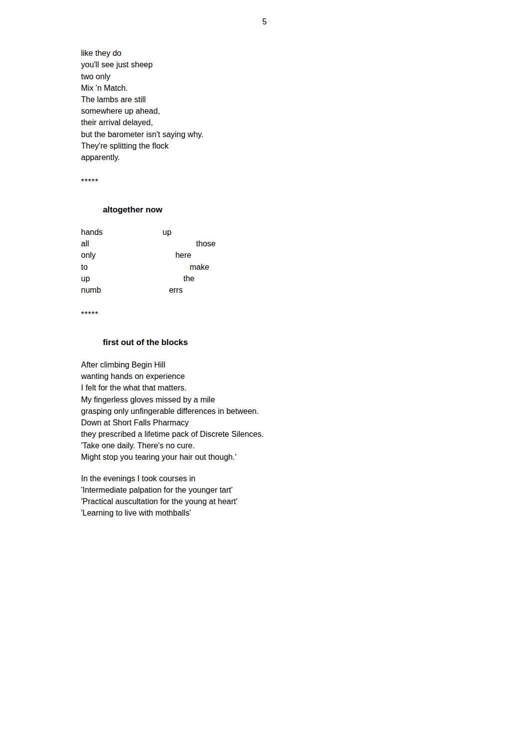5
like they do you'll see just sheep two only Mix 'n Match. The lambs are still somewhere up ahead, their arrival delayed, but the barometer isn't saying why. They're splitting the flock apparently.
*****
altogether now
hands up all those only here to make up the numb errs
*****
first out of the blocks
After climbing Begin Hill wanting hands on experience I felt for the what that matters. My fingerless gloves missed by a mile grasping only unfingerable differences in between. Down at Short Falls Pharmacy they prescribed a lifetime pack of Discrete Silences. 'Take one daily. There's no cure. Might stop you tearing your hair out though.'
In the evenings I took courses in 'Intermediate palpation for the younger tart' 'Practical auscultation for the young at heart' 'Learning to live with mothballs'